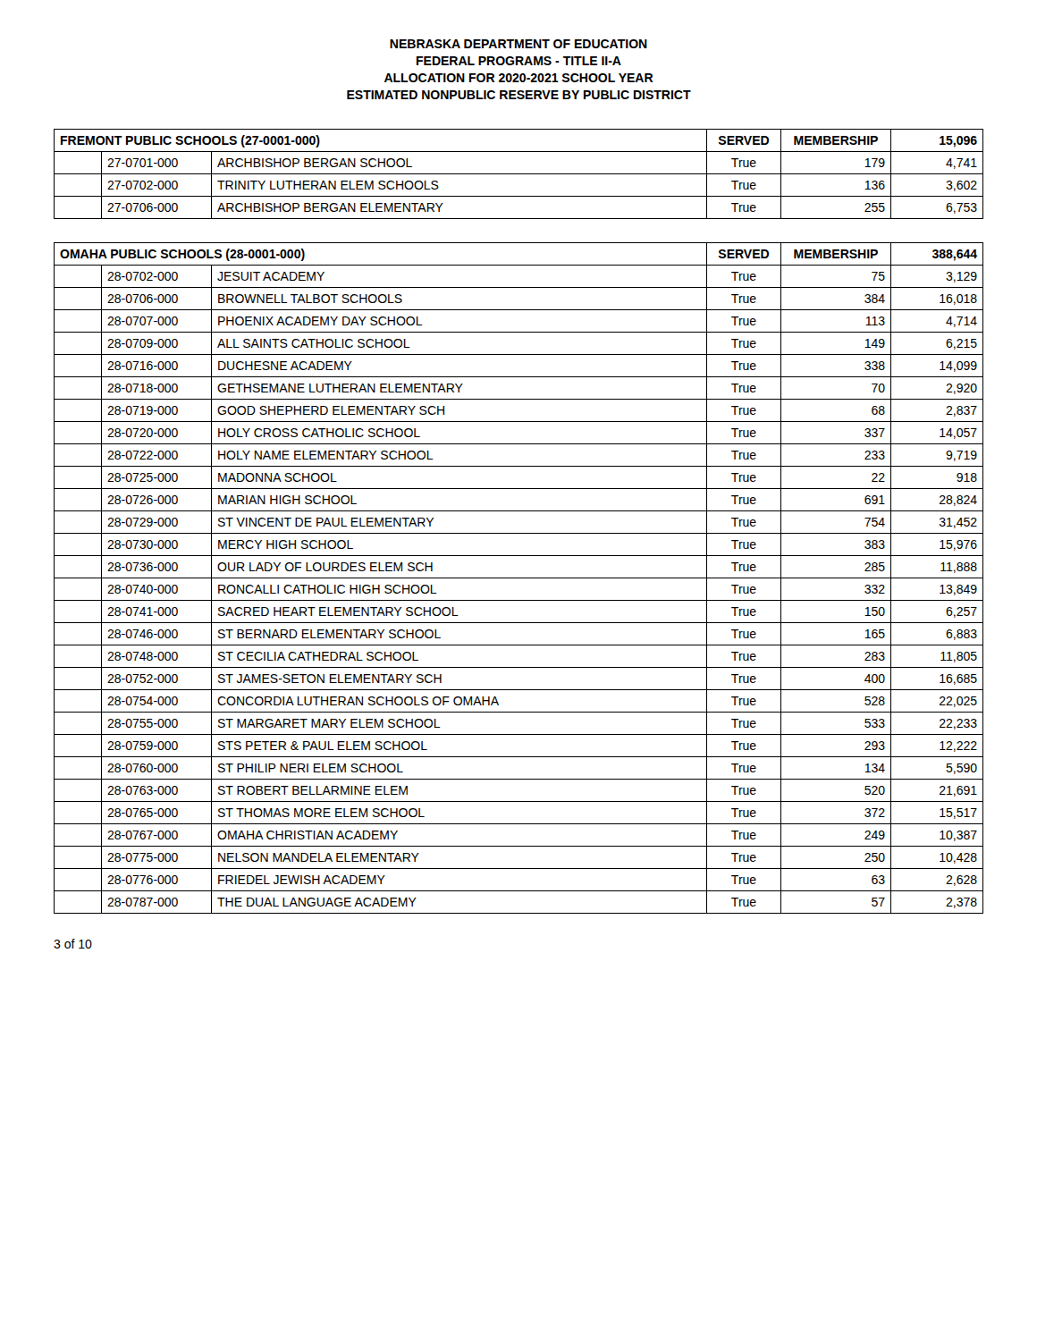NEBRASKA DEPARTMENT OF EDUCATION FEDERAL PROGRAMS - TITLE II-A ALLOCATION FOR 2020-2021 SCHOOL YEAR ESTIMATED NONPUBLIC RESERVE BY PUBLIC DISTRICT
| FREMONT PUBLIC SCHOOLS (27-0001-000) | SERVED | MEMBERSHIP | 15,096 |
| | 27-0701-000 | ARCHBISHOP BERGAN SCHOOL | True | 179 | 4,741 |
| | 27-0702-000 | TRINITY LUTHERAN ELEM SCHOOLS | True | 136 | 3,602 |
| | 27-0706-000 | ARCHBISHOP BERGAN ELEMENTARY | True | 255 | 6,753 |
| OMAHA PUBLIC SCHOOLS (28-0001-000) | SERVED | MEMBERSHIP | 388,644 |
| | 28-0702-000 | JESUIT ACADEMY | True | 75 | 3,129 |
| | 28-0706-000 | BROWNELL TALBOT SCHOOLS | True | 384 | 16,018 |
| | 28-0707-000 | PHOENIX ACADEMY DAY SCHOOL | True | 113 | 4,714 |
| | 28-0709-000 | ALL SAINTS CATHOLIC SCHOOL | True | 149 | 6,215 |
| | 28-0716-000 | DUCHESNE ACADEMY | True | 338 | 14,099 |
| | 28-0718-000 | GETHSEMANE LUTHERAN ELEMENTARY | True | 70 | 2,920 |
| | 28-0719-000 | GOOD SHEPHERD ELEMENTARY SCH | True | 68 | 2,837 |
| | 28-0720-000 | HOLY CROSS CATHOLIC SCHOOL | True | 337 | 14,057 |
| | 28-0722-000 | HOLY NAME ELEMENTARY SCHOOL | True | 233 | 9,719 |
| | 28-0725-000 | MADONNA SCHOOL | True | 22 | 918 |
| | 28-0726-000 | MARIAN HIGH SCHOOL | True | 691 | 28,824 |
| | 28-0729-000 | ST VINCENT DE PAUL ELEMENTARY | True | 754 | 31,452 |
| | 28-0730-000 | MERCY HIGH SCHOOL | True | 383 | 15,976 |
| | 28-0736-000 | OUR LADY OF LOURDES ELEM SCH | True | 285 | 11,888 |
| | 28-0740-000 | RONCALLI CATHOLIC HIGH SCHOOL | True | 332 | 13,849 |
| | 28-0741-000 | SACRED HEART ELEMENTARY SCHOOL | True | 150 | 6,257 |
| | 28-0746-000 | ST BERNARD ELEMENTARY SCHOOL | True | 165 | 6,883 |
| | 28-0748-000 | ST CECILIA CATHEDRAL SCHOOL | True | 283 | 11,805 |
| | 28-0752-000 | ST JAMES-SETON ELEMENTARY SCH | True | 400 | 16,685 |
| | 28-0754-000 | CONCORDIA LUTHERAN SCHOOLS OF OMAHA | True | 528 | 22,025 |
| | 28-0755-000 | ST MARGARET MARY ELEM SCHOOL | True | 533 | 22,233 |
| | 28-0759-000 | STS PETER & PAUL ELEM SCHOOL | True | 293 | 12,222 |
| | 28-0760-000 | ST PHILIP NERI ELEM SCHOOL | True | 134 | 5,590 |
| | 28-0763-000 | ST ROBERT BELLARMINE ELEM | True | 520 | 21,691 |
| | 28-0765-000 | ST THOMAS MORE ELEM SCHOOL | True | 372 | 15,517 |
| | 28-0767-000 | OMAHA CHRISTIAN ACADEMY | True | 249 | 10,387 |
| | 28-0775-000 | NELSON MANDELA ELEMENTARY | True | 250 | 10,428 |
| | 28-0776-000 | FRIEDEL JEWISH ACADEMY | True | 63 | 2,628 |
| | 28-0787-000 | THE DUAL LANGUAGE ACADEMY | True | 57 | 2,378 |
3 of 10